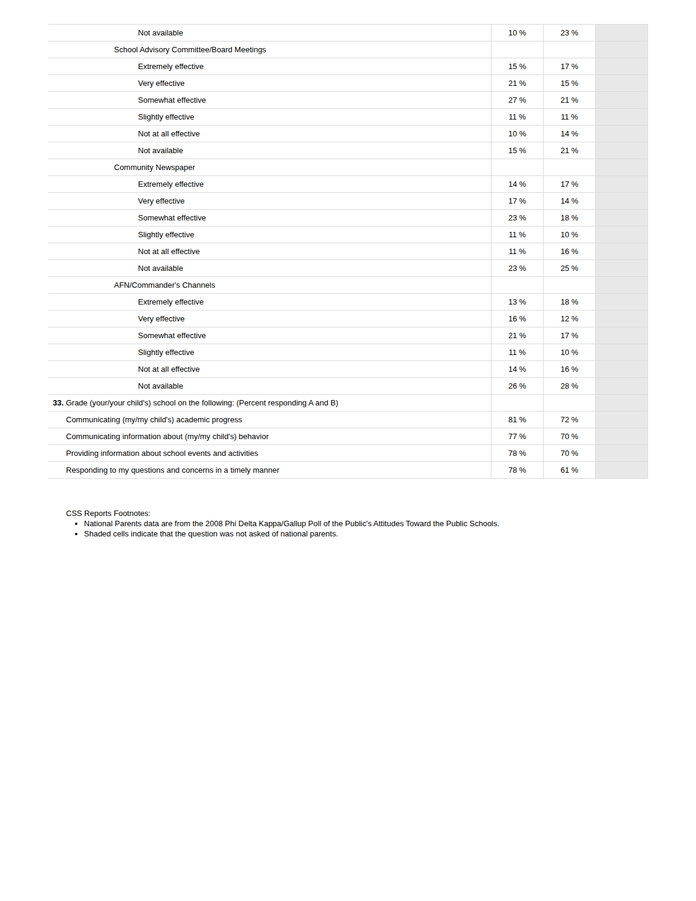| Not available | 10 % | 23 % | |
| School Advisory Committee/Board Meetings | | | |
| Extremely effective | 15 % | 17 % | |
| Very effective | 21 % | 15 % | |
| Somewhat effective | 27 % | 21 % | |
| Slightly effective | 11 % | 11 % | |
| Not at all effective | 10 % | 14 % | |
| Not available | 15 % | 21 % | |
| Community Newspaper | | | |
| Extremely effective | 14 % | 17 % | |
| Very effective | 17 % | 14 % | |
| Somewhat effective | 23 % | 18 % | |
| Slightly effective | 11 % | 10 % | |
| Not at all effective | 11 % | 16 % | |
| Not available | 23 % | 25 % | |
| AFN/Commander's Channels | | | |
| Extremely effective | 13 % | 18 % | |
| Very effective | 16 % | 12 % | |
| Somewhat effective | 21 % | 17 % | |
| Slightly effective | 11 % | 10 % | |
| Not at all effective | 14 % | 16 % | |
| Not available | 26 % | 28 % | |
| 33. Grade (your/your child's) school on the following: (Percent responding A and B) | | | |
| Communicating (my/my child's) academic progress | 81 % | 72 % | |
| Communicating information about (my/my child's) behavior | 77 % | 70 % | |
| Providing information about school events and activities | 78 % | 70 % | |
| Responding to my questions and concerns in a timely manner | 78 % | 61 % | |
CSS Reports Footnotes:
National Parents data are from the 2008 Phi Delta Kappa/Gallup Poll of the Public's Attitudes Toward the Public Schools.
Shaded cells indicate that the question was not asked of national parents.